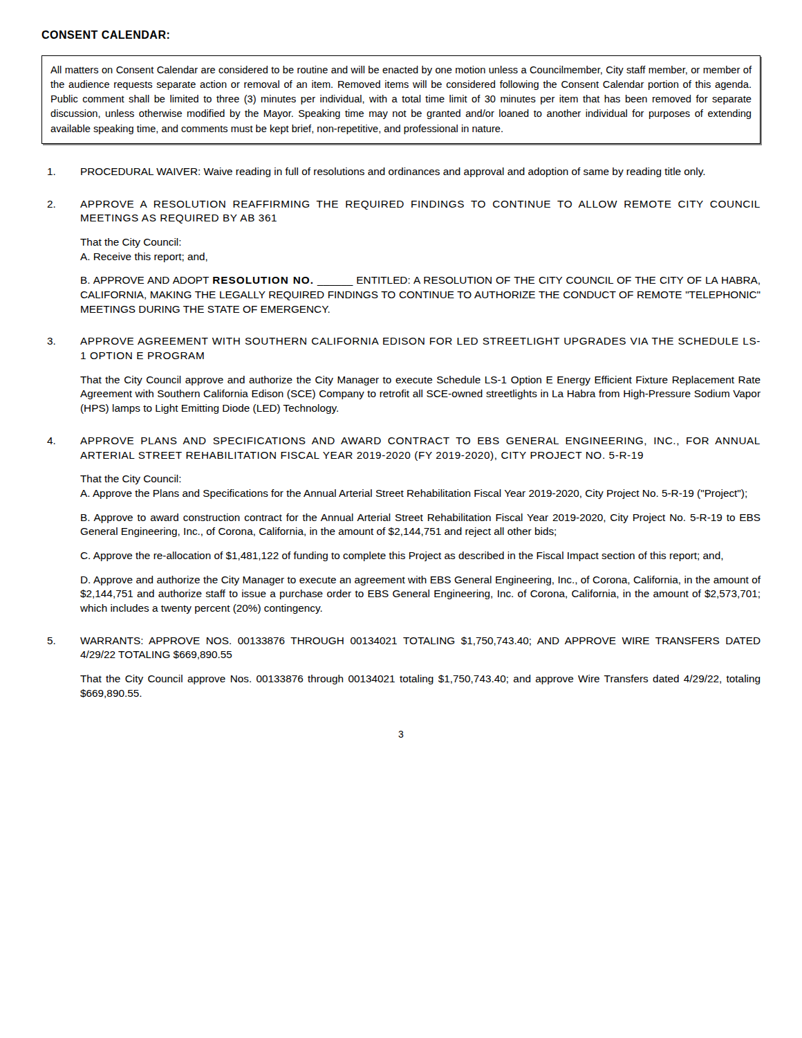CONSENT CALENDAR:
All matters on Consent Calendar are considered to be routine and will be enacted by one motion unless a Councilmember, City staff member, or member of the audience requests separate action or removal of an item. Removed items will be considered following the Consent Calendar portion of this agenda. Public comment shall be limited to three (3) minutes per individual, with a total time limit of 30 minutes per item that has been removed for separate discussion, unless otherwise modified by the Mayor. Speaking time may not be granted and/or loaned to another individual for purposes of extending available speaking time, and comments must be kept brief, non-repetitive, and professional in nature.
1.
PROCEDURAL WAIVER: Waive reading in full of resolutions and ordinances and approval and adoption of same by reading title only.
2.
APPROVE A RESOLUTION REAFFIRMING THE REQUIRED FINDINGS TO CONTINUE TO ALLOW REMOTE CITY COUNCIL MEETINGS AS REQUIRED BY AB 361
That the City Council:
A. Receive this report; and,
B. APPROVE AND ADOPT RESOLUTION NO. ______ ENTITLED: A RESOLUTION OF THE CITY COUNCIL OF THE CITY OF LA HABRA, CALIFORNIA, MAKING THE LEGALLY REQUIRED FINDINGS TO CONTINUE TO AUTHORIZE THE CONDUCT OF REMOTE "TELEPHONIC" MEETINGS DURING THE STATE OF EMERGENCY.
3.
APPROVE AGREEMENT WITH SOUTHERN CALIFORNIA EDISON FOR LED STREETLIGHT UPGRADES VIA THE SCHEDULE LS-1 OPTION E PROGRAM
That the City Council approve and authorize the City Manager to execute Schedule LS-1 Option E Energy Efficient Fixture Replacement Rate Agreement with Southern California Edison (SCE) Company to retrofit all SCE-owned streetlights in La Habra from High-Pressure Sodium Vapor (HPS) lamps to Light Emitting Diode (LED) Technology.
4.
APPROVE PLANS AND SPECIFICATIONS AND AWARD CONTRACT TO EBS GENERAL ENGINEERING, INC., FOR ANNUAL ARTERIAL STREET REHABILITATION FISCAL YEAR 2019-2020 (FY 2019-2020), CITY PROJECT NO. 5-R-19
That the City Council:
A. Approve the Plans and Specifications for the Annual Arterial Street Rehabilitation Fiscal Year 2019-2020, City Project No. 5-R-19 ("Project");
B. Approve to award construction contract for the Annual Arterial Street Rehabilitation Fiscal Year 2019-2020, City Project No. 5-R-19 to EBS General Engineering, Inc., of Corona, California, in the amount of $2,144,751 and reject all other bids;
C. Approve the re-allocation of $1,481,122 of funding to complete this Project as described in the Fiscal Impact section of this report; and,
D. Approve and authorize the City Manager to execute an agreement with EBS General Engineering, Inc., of Corona, California, in the amount of $2,144,751 and authorize staff to issue a purchase order to EBS General Engineering, Inc. of Corona, California, in the amount of $2,573,701; which includes a twenty percent (20%) contingency.
5.
WARRANTS: APPROVE NOS. 00133876 THROUGH 00134021 TOTALING $1,750,743.40; AND APPROVE WIRE TRANSFERS DATED 4/29/22 TOTALING $669,890.55
That the City Council approve Nos. 00133876 through 00134021 totaling $1,750,743.40; and approve Wire Transfers dated 4/29/22, totaling $669,890.55.
3